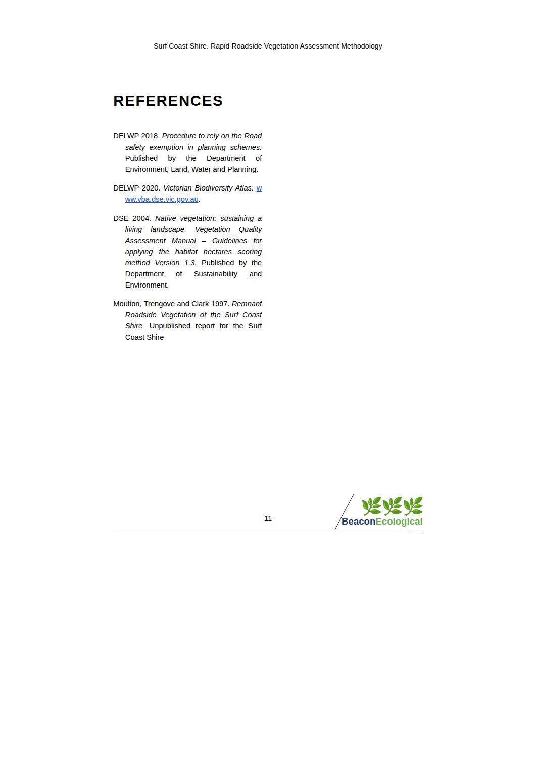Surf Coast Shire. Rapid Roadside Vegetation Assessment Methodology
REFERENCES
DELWP 2018. Procedure to rely on the Road safety exemption in planning schemes. Published by the Department of Environment, Land, Water and Planning.
DELWP 2020. Victorian Biodiversity Atlas. www.vba.dse.vic.gov.au.
DSE 2004. Native vegetation: sustaining a living landscape. Vegetation Quality Assessment Manual – Guidelines for applying the habitat hectares scoring method Version 1.3. Published by the Department of Sustainability and Environment.
Moulton, Trengove and Clark 1997. Remnant Roadside Vegetation of the Surf Coast Shire. Unpublished report for the Surf Coast Shire
11
🌿🌿🌿 Beacon Ecological